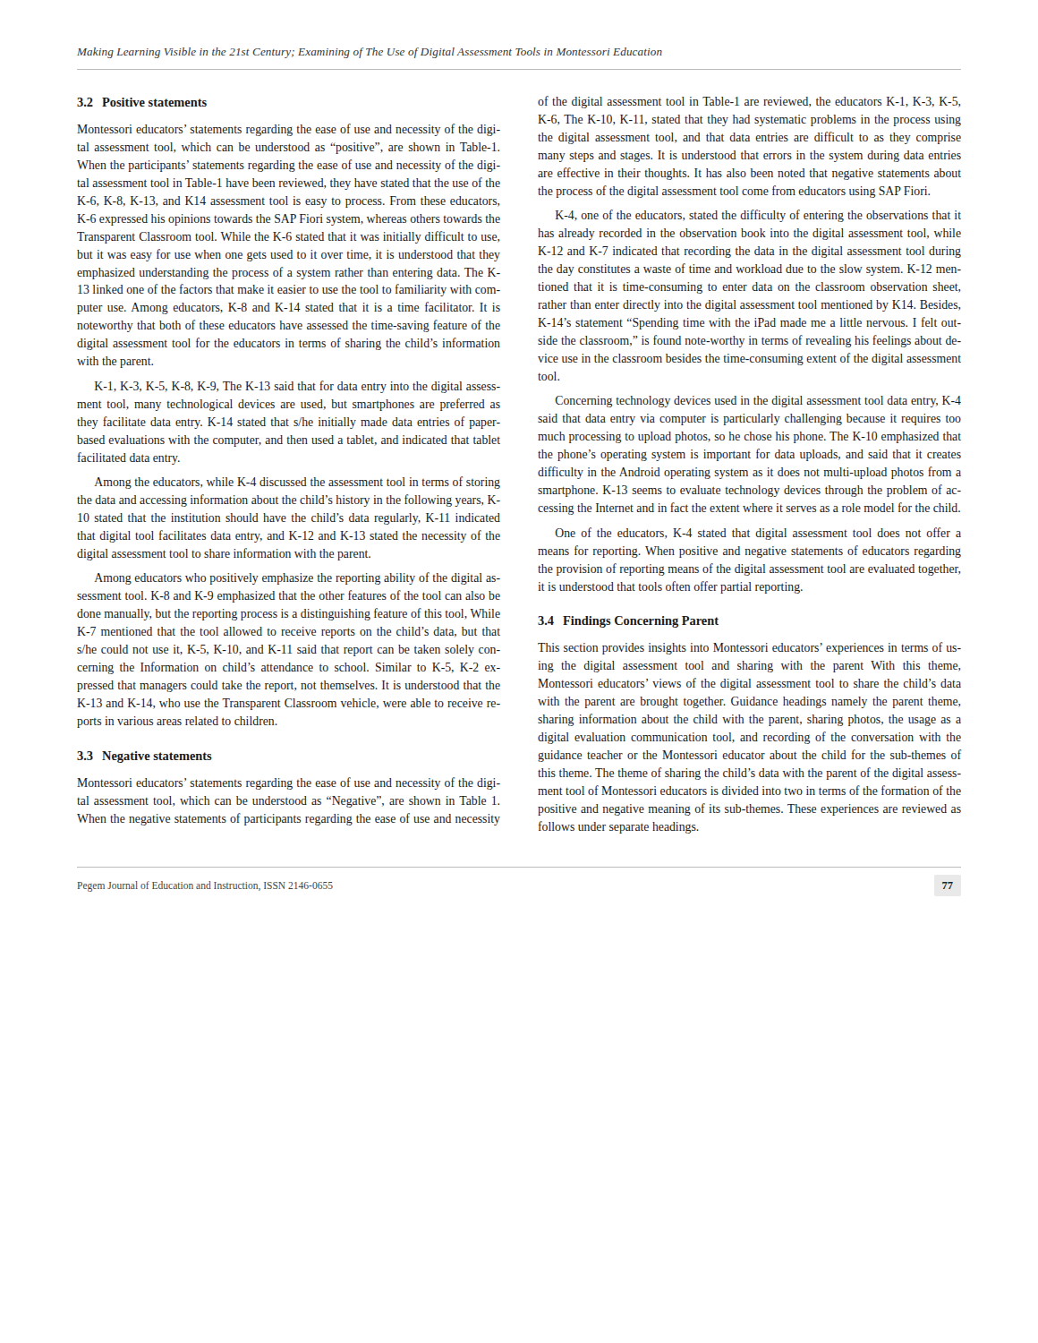Making Learning Visible in the 21st Century; Examining of The Use of Digital Assessment Tools in Montessori Education
3.2 Positive statements
Montessori educators’ statements regarding the ease of use and necessity of the digital assessment tool, which can be understood as “positive”, are shown in Table-1. When the participants’ statements regarding the ease of use and necessity of the digital assessment tool in Table-1 have been reviewed, they have stated that the use of the K-6, K-8, K-13, and K14 assessment tool is easy to process. From these educators, K-6 expressed his opinions towards the SAP Fiori system, whereas others towards the Transparent Classroom tool. While the K-6 stated that it was initially difficult to use, but it was easy for use when one gets used to it over time, it is understood that they emphasized understanding the process of a system rather than entering data. The K-13 linked one of the factors that make it easier to use the tool to familiarity with computer use. Among educators, K-8 and K-14 stated that it is a time facilitator. It is noteworthy that both of these educators have assessed the time-saving feature of the digital assessment tool for the educators in terms of sharing the child’s information with the parent.
K-1, K-3, K-5, K-8, K-9, The K-13 said that for data entry into the digital assessment tool, many technological devices are used, but smartphones are preferred as they facilitate data entry. K-14 stated that s/he initially made data entries of paper-based evaluations with the computer, and then used a tablet, and indicated that tablet facilitated data entry.
Among the educators, while K-4 discussed the assessment tool in terms of storing the data and accessing information about the child’s history in the following years, K-10 stated that the institution should have the child’s data regularly, K-11 indicated that digital tool facilitates data entry, and K-12 and K-13 stated the necessity of the digital assessment tool to share information with the parent.
Among educators who positively emphasize the reporting ability of the digital assessment tool. K-8 and K-9 emphasized that the other features of the tool can also be done manually, but the reporting process is a distinguishing feature of this tool, While K-7 mentioned that the tool allowed to receive reports on the child’s data, but that s/he could not use it, K-5, K-10, and K-11 said that report can be taken solely concerning the Information on child’s attendance to school. Similar to K-5, K-2 expressed that managers could take the report, not themselves. It is understood that the K-13 and K-14, who use the Transparent Classroom vehicle, were able to receive reports in various areas related to children.
3.3 Negative statements
Montessori educators’ statements regarding the ease of use and necessity of the digital assessment tool, which can be understood as “Negative”, are shown in Table 1. When the negative statements of participants regarding the ease of use and necessity of the digital assessment tool in Table-1 are reviewed, the educators K-1, K-3, K-5, K-6, The K-10, K-11, stated that they had systematic problems in the process using the digital assessment tool, and that data entries are difficult to as they comprise many steps and stages. It is understood that errors in the system during data entries are effective in their thoughts. It has also been noted that negative statements about the process of the digital assessment tool come from educators using SAP Fiori.
K-4, one of the educators, stated the difficulty of entering the observations that it has already recorded in the observation book into the digital assessment tool, while K-12 and K-7 indicated that recording the data in the digital assessment tool during the day constitutes a waste of time and workload due to the slow system. K-12 mentioned that it is time-consuming to enter data on the classroom observation sheet, rather than enter directly into the digital assessment tool mentioned by K14. Besides, K-14’s statement “Spending time with the iPad made me a little nervous. I felt outside the classroom,” is found note-worthy in terms of revealing his feelings about device use in the classroom besides the time-consuming extent of the digital assessment tool.
Concerning technology devices used in the digital assessment tool data entry, K-4 said that data entry via computer is particularly challenging because it requires too much processing to upload photos, so he chose his phone. The K-10 emphasized that the phone’s operating system is important for data uploads, and said that it creates difficulty in the Android operating system as it does not multi-upload photos from a smartphone. K-13 seems to evaluate technology devices through the problem of accessing the Internet and in fact the extent where it serves as a role model for the child.
One of the educators, K-4 stated that digital assessment tool does not offer a means for reporting. When positive and negative statements of educators regarding the provision of reporting means of the digital assessment tool are evaluated together, it is understood that tools often offer partial reporting.
3.4 Findings Concerning Parent
This section provides insights into Montessori educators’ experiences in terms of using the digital assessment tool and sharing with the parent With this theme, Montessori educators’ views of the digital assessment tool to share the child’s data with the parent are brought together. Guidance headings namely the parent theme, sharing information about the child with the parent, sharing photos, the usage as a digital evaluation communication tool, and recording of the conversation with the guidance teacher or the Montessori educator about the child for the sub-themes of this theme. The theme of sharing the child’s data with the parent of the digital assessment tool of Montessori educators is divided into two in terms of the formation of the positive and negative meaning of its sub-themes. These experiences are reviewed as follows under separate headings.
Pegem Journal of Education and Instruction, ISSN 2146-0655 77